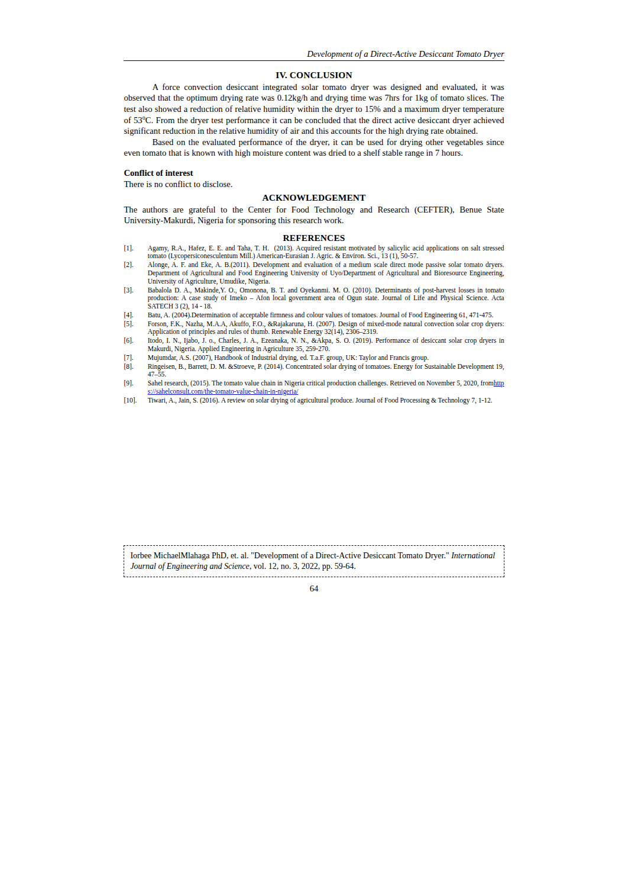Development of a Direct-Active Desiccant Tomato Dryer
IV. CONCLUSION
A force convection desiccant integrated solar tomato dryer was designed and evaluated, it was observed that the optimum drying rate was 0.12kg/h and drying time was 7hrs for 1kg of tomato slices. The test also showed a reduction of relative humidity within the dryer to 15% and a maximum dryer temperature of 53oC. From the dryer test performance it can be concluded that the direct active desiccant dryer achieved significant reduction in the relative humidity of air and this accounts for the high drying rate obtained.
Based on the evaluated performance of the dryer, it can be used for drying other vegetables since even tomato that is known with high moisture content was dried to a shelf stable range in 7 hours.
Conflict of interest
There is no conflict to disclose.
ACKNOWLEDGEMENT
The authors are grateful to the Center for Food Technology and Research (CEFTER), Benue State University-Makurdi, Nigeria for sponsoring this research work.
REFERENCES
[1].
Agamy, R.A., Hafez, E. E. and Taha, T. H. (2013). Acquired resistant motivated by salicylic acid applications on salt stressed tomato (Lycopersiconesculentum Mill.) American-Eurasian J. Agric. & Environ. Sci., 13 (1), 50-57.
[2].
Alonge, A. F. and Eke, A. B.(2011). Development and evaluation of a medium scale direct mode passive solar tomato dryers. Department of Agricultural and Food Engineering University of Uyo/Department of Agricultural and Bioresource Engineering, University of Agriculture, Umudike, Nigeria.
[3].
Babalola D. A., Makinde,Y. O., Omonona, B. T. and Oyekanmi. M. O. (2010). Determinants of post-harvest losses in tomato production: A case study of Imeko – Afon local government area of Ogun state. Journal of Life and Physical Science. Acta SATECH 3 (2), 14 - 18.
[4].
Batu, A. (2004).Determination of acceptable firmness and colour values of tomatoes. Journal of Food Engineering 61, 471-475.
[5].
Forson, F.K., Nazha, M.A.A, Akuffo, F.O., &Rajakaruna, H. (2007). Design of mixed-mode natural convection solar crop dryers: Application of principles and rules of thumb. Renewable Energy 32(14), 2306–2319.
[6].
Itodo, I. N., Ijabo, J. o., Charles, J. A., Ezeanaka, N. N., &Akpa, S. O. (2019). Performance of desiccant solar crop dryers in Makurdi, Nigeria. Applied Engineering in Agriculture 35, 259-270.
[7].
Mujumdar, A.S. (2007), Handbook of Industrial drying, ed. T.a.F. group, UK: Taylor and Francis group.
[8].
Ringeisen, B., Barrett, D. M. &Stroeve, P. (2014). Concentrated solar drying of tomatoes. Energy for Sustainable Development 19, 47–55.
[9].
Sahel research, (2015). The tomato value chain in Nigeria critical production challenges. Retrieved on November 5, 2020, fromhttps://sahelconsult.com/the-tomato-value-chain-in-nigeria/
[10].
Tiwari, A., Jain, S. (2016). A review on solar drying of agricultural produce. Journal of Food Processing & Technology 7, 1-12.
Iorbee MichaelMlahaga PhD, et. al. "Development of a Direct-Active Desiccant Tomato Dryer." International Journal of Engineering and Science, vol. 12, no. 3, 2022, pp. 59-64.
64